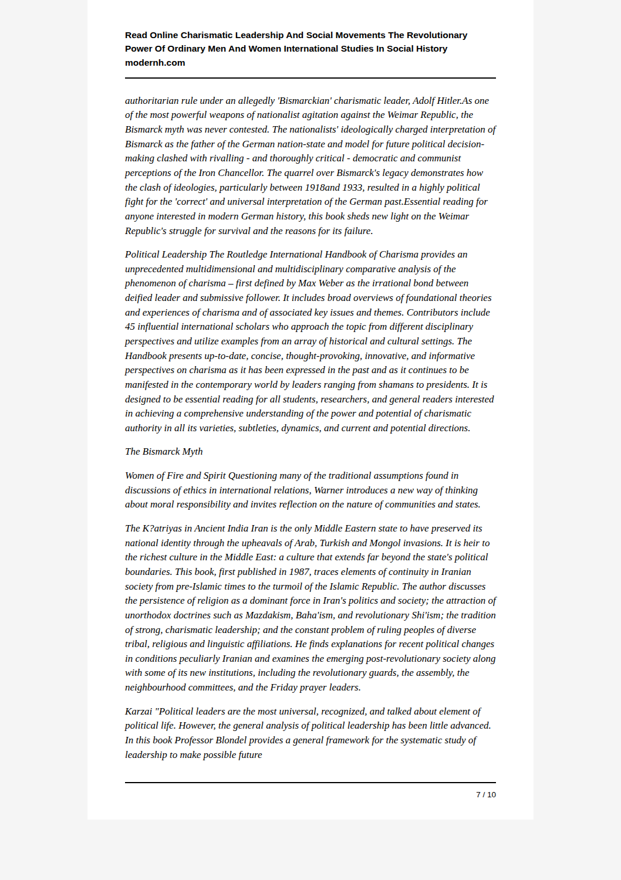Read Online Charismatic Leadership And Social Movements The Revolutionary Power Of Ordinary Men And Women International Studies In Social History modernh.com
authoritarian rule under an allegedly 'Bismarckian' charismatic leader, Adolf Hitler.As one of the most powerful weapons of nationalist agitation against the Weimar Republic, the Bismarck myth was never contested. The nationalists' ideologically charged interpretation of Bismarck as the father of the German nation-state and model for future political decision-making clashed with rivalling - and thoroughly critical - democratic and communist perceptions of the Iron Chancellor. The quarrel over Bismarck's legacy demonstrates how the clash of ideologies, particularly between 1918and 1933, resulted in a highly political fight for the 'correct' and universal interpretation of the German past.Essential reading for anyone interested in modern German history, this book sheds new light on the Weimar Republic's struggle for survival and the reasons for its failure.
Political Leadership The Routledge International Handbook of Charisma provides an unprecedented multidimensional and multidisciplinary comparative analysis of the phenomenon of charisma – first defined by Max Weber as the irrational bond between deified leader and submissive follower. It includes broad overviews of foundational theories and experiences of charisma and of associated key issues and themes. Contributors include 45 influential international scholars who approach the topic from different disciplinary perspectives and utilize examples from an array of historical and cultural settings. The Handbook presents up-to-date, concise, thought-provoking, innovative, and informative perspectives on charisma as it has been expressed in the past and as it continues to be manifested in the contemporary world by leaders ranging from shamans to presidents. It is designed to be essential reading for all students, researchers, and general readers interested in achieving a comprehensive understanding of the power and potential of charismatic authority in all its varieties, subtleties, dynamics, and current and potential directions.
The Bismarck Myth
Women of Fire and Spirit Questioning many of the traditional assumptions found in discussions of ethics in international relations, Warner introduces a new way of thinking about moral responsibility and invites reflection on the nature of communities and states.
The K?atriyas in Ancient India Iran is the only Middle Eastern state to have preserved its national identity through the upheavals of Arab, Turkish and Mongol invasions. It is heir to the richest culture in the Middle East: a culture that extends far beyond the state's political boundaries. This book, first published in 1987, traces elements of continuity in Iranian society from pre-Islamic times to the turmoil of the Islamic Republic. The author discusses the persistence of religion as a dominant force in Iran's politics and society; the attraction of unorthodox doctrines such as Mazdakism, Baha'ism, and revolutionary Shi'ism; the tradition of strong, charismatic leadership; and the constant problem of ruling peoples of diverse tribal, religious and linguistic affiliations. He finds explanations for recent political changes in conditions peculiarly Iranian and examines the emerging post-revolutionary society along with some of its new institutions, including the revolutionary guards, the assembly, the neighbourhood committees, and the Friday prayer leaders.
Karzai "Political leaders are the most universal, recognized, and talked about element of political life. However, the general analysis of political leadership has been little advanced. In this book Professor Blondel provides a general framework for the systematic study of leadership to make possible future
7 / 10